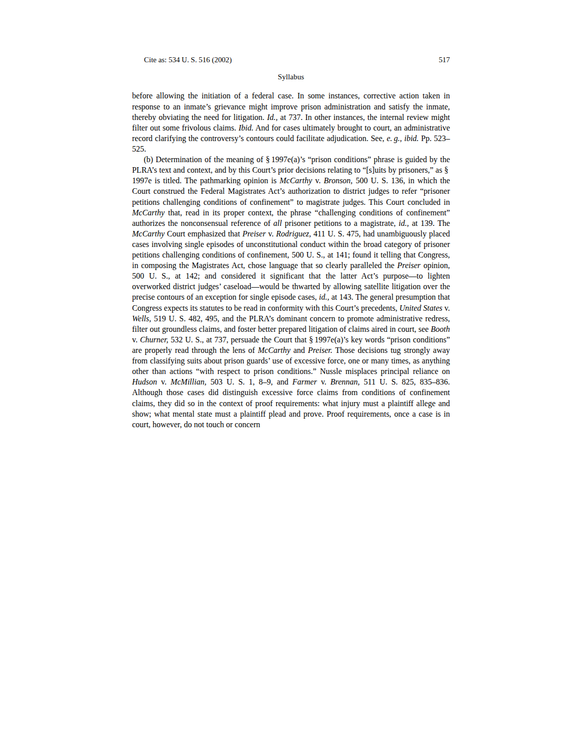Cite as: 534 U. S. 516 (2002) 517
Syllabus
before allowing the initiation of a federal case. In some instances, corrective action taken in response to an inmate’s grievance might improve prison administration and satisfy the inmate, thereby obviating the need for litigation. Id., at 737. In other instances, the internal review might filter out some frivolous claims. Ibid. And for cases ultimately brought to court, an administrative record clarifying the controversy’s contours could facilitate adjudication. See, e. g., ibid. Pp. 523–525.
(b) Determination of the meaning of § 1997e(a)’s “prison conditions” phrase is guided by the PLRA’s text and context, and by this Court’s prior decisions relating to “[s]uits by prisoners,” as § 1997e is titled. The pathmarking opinion is McCarthy v. Bronson, 500 U. S. 136, in which the Court construed the Federal Magistrates Act’s authorization to district judges to refer “prisoner petitions challenging conditions of confinement” to magistrate judges. This Court concluded in McCarthy that, read in its proper context, the phrase “challenging conditions of confinement” authorizes the nonconsensual reference of all prisoner petitions to a magistrate, id., at 139. The McCarthy Court emphasized that Preiser v. Rodriguez, 411 U. S. 475, had unambiguously placed cases involving single episodes of unconstitutional conduct within the broad category of prisoner petitions challenging conditions of confinement, 500 U. S., at 141; found it telling that Congress, in composing the Magistrates Act, chose language that so clearly paralleled the Preiser opinion, 500 U. S., at 142; and considered it significant that the latter Act’s purpose—to lighten overworked district judges’ caseload—would be thwarted by allowing satellite litigation over the precise contours of an exception for single episode cases, id., at 143. The general presumption that Congress expects its statutes to be read in conformity with this Court’s precedents, United States v. Wells, 519 U. S. 482, 495, and the PLRA’s dominant concern to promote administrative redress, filter out groundless claims, and foster better prepared litigation of claims aired in court, see Booth v. Churner, 532 U. S., at 737, persuade the Court that § 1997e(a)’s key words “prison conditions” are properly read through the lens of McCarthy and Preiser. Those decisions tug strongly away from classifying suits about prison guards’ use of excessive force, one or many times, as anything other than actions “with respect to prison conditions.” Nussle misplaces principal reliance on Hudson v. McMillian, 503 U. S. 1, 8–9, and Farmer v. Brennan, 511 U. S. 825, 835–836. Although those cases did distinguish excessive force claims from conditions of confinement claims, they did so in the context of proof requirements: what injury must a plaintiff allege and show; what mental state must a plaintiff plead and prove. Proof requirements, once a case is in court, however, do not touch or concern